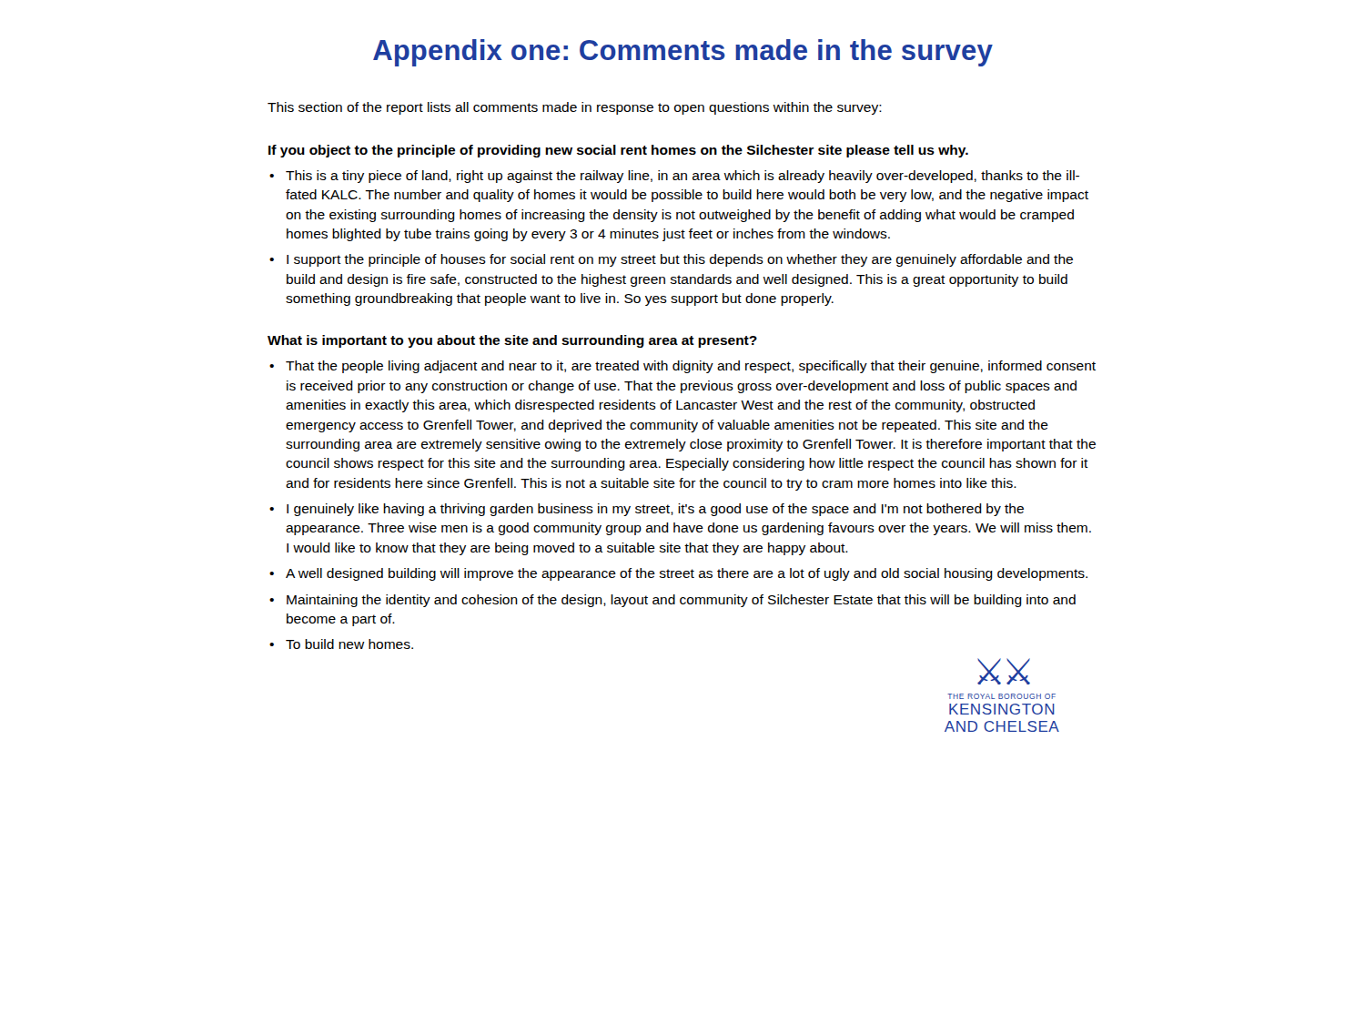Appendix one: Comments made in the survey
This section of the report lists all comments made in response to open questions within the survey:
If you object to the principle of providing new social rent homes on the Silchester site please tell us why.
This is a tiny piece of land, right up against the railway line, in an area which is already heavily over-developed, thanks to the ill-fated KALC. The number and quality of homes it would be possible to build here would both be very low, and the negative impact on the existing surrounding homes of increasing the density is not outweighed by the benefit of adding what would be cramped homes blighted by tube trains going by every 3 or 4 minutes just feet or inches from the windows.
I support the principle of houses for social rent on my street but this depends on whether they are genuinely affordable and the build and design is fire safe, constructed to the highest green standards and well designed. This is a great opportunity to build something groundbreaking that people want to live in. So yes support but done properly.
What is important to you about the site and surrounding area at present?
That the people living adjacent and near to it, are treated with dignity and respect, specifically that their genuine, informed consent is received prior to any construction or change of use. That the previous gross over-development and loss of public spaces and amenities in exactly this area, which disrespected residents of Lancaster West and the rest of the community, obstructed emergency access to Grenfell Tower, and deprived the community of valuable amenities not be repeated. This site and the surrounding area are extremely sensitive owing to the extremely close proximity to Grenfell Tower. It is therefore important that the council shows respect for this site and the surrounding area. Especially considering how little respect the council has shown for it and for residents here since Grenfell. This is not a suitable site for the council to try to cram more homes into like this.
I genuinely like having a thriving garden business in my street, it's a good use of the space and I'm not bothered by the appearance. Three wise men is a good community group and have done us gardening favours over the years. We will miss them. I would like to know that they are being moved to a suitable site that they are happy about.
A well designed building will improve the appearance of the street as there are a lot of ugly and old social housing developments.
Maintaining the identity and cohesion of the design, layout and community of Silchester Estate that this will be building into and become a part of.
To build new homes.
⚔⚔
THE ROYAL BOROUGH OF
KENSINGTON
AND CHELSEA